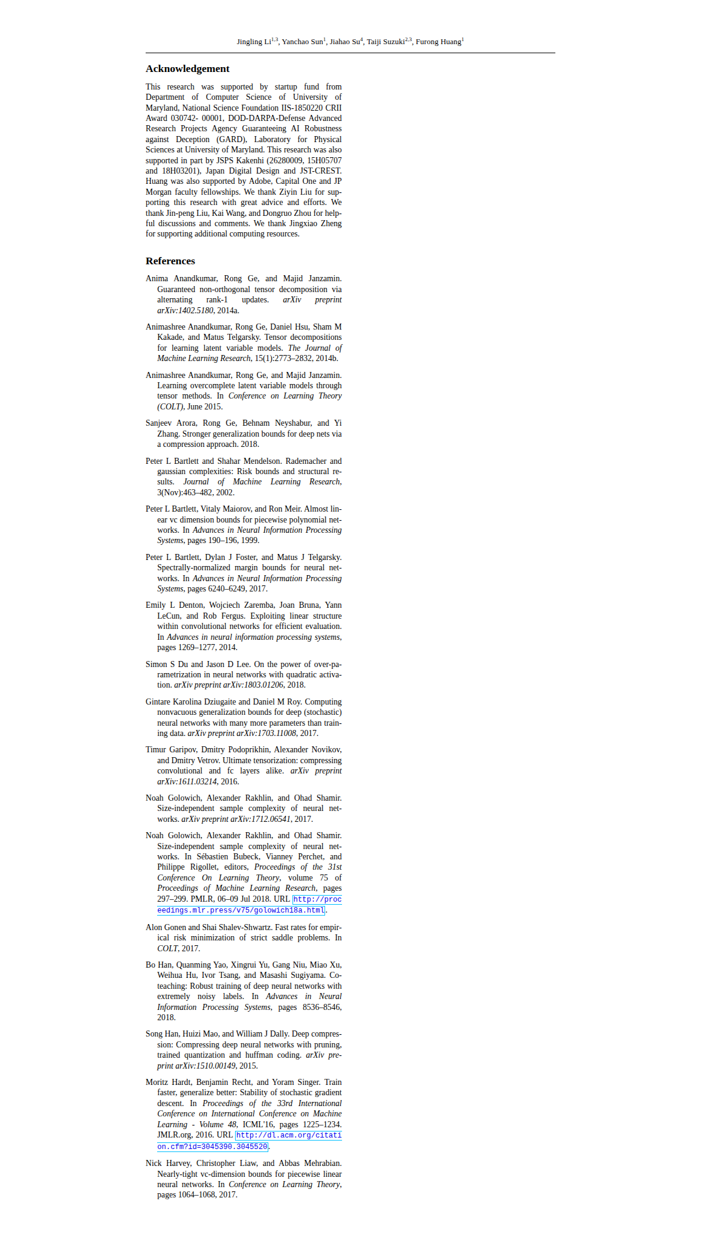Jingling Li1,3, Yanchao Sun1, Jiahao Su4, Taiji Suzuki2,3, Furong Huang1
Acknowledgement
This research was supported by startup fund from Department of Computer Science of University of Maryland, National Science Foundation IIS-1850220 CRII Award 030742- 00001, DOD-DARPA-Defense Advanced Research Projects Agency Guaranteeing AI Robustness against Deception (GARD), Laboratory for Physical Sciences at University of Maryland. This research was also supported in part by JSPS Kakenhi (26280009, 15H05707 and 18H03201), Japan Digital Design and JST-CREST. Huang was also supported by Adobe, Capital One and JP Morgan faculty fellowships. We thank Ziyin Liu for supporting this research with great advice and efforts. We thank Jin-peng Liu, Kai Wang, and Dongruo Zhou for helpful discussions and comments. We thank Jingxiao Zheng for supporting additional computing resources.
References
Anima Anandkumar, Rong Ge, and Majid Janzamin. Guaranteed non-orthogonal tensor decomposition via alternating rank-1 updates. arXiv preprint arXiv:1402.5180, 2014a.
Animashree Anandkumar, Rong Ge, Daniel Hsu, Sham M Kakade, and Matus Telgarsky. Tensor decompositions for learning latent variable models. The Journal of Machine Learning Research, 15(1):2773–2832, 2014b.
Animashree Anandkumar, Rong Ge, and Majid Janzamin. Learning overcomplete latent variable models through tensor methods. In Conference on Learning Theory (COLT), June 2015.
Sanjeev Arora, Rong Ge, Behnam Neyshabur, and Yi Zhang. Stronger generalization bounds for deep nets via a compression approach. 2018.
Peter L Bartlett and Shahar Mendelson. Rademacher and gaussian complexities: Risk bounds and structural results. Journal of Machine Learning Research, 3(Nov):463–482, 2002.
Peter L Bartlett, Vitaly Maiorov, and Ron Meir. Almost linear vc dimension bounds for piecewise polynomial networks. In Advances in Neural Information Processing Systems, pages 190–196, 1999.
Peter L Bartlett, Dylan J Foster, and Matus J Telgarsky. Spectrally-normalized margin bounds for neural networks. In Advances in Neural Information Processing Systems, pages 6240–6249, 2017.
Emily L Denton, Wojciech Zaremba, Joan Bruna, Yann LeCun, and Rob Fergus. Exploiting linear structure within convolutional networks for efficient evaluation. In Advances in neural information processing systems, pages 1269–1277, 2014.
Simon S Du and Jason D Lee. On the power of over-parametrization in neural networks with quadratic activation. arXiv preprint arXiv:1803.01206, 2018.
Gintare Karolina Dziugaite and Daniel M Roy. Computing nonvacuous generalization bounds for deep (stochastic) neural networks with many more parameters than training data. arXiv preprint arXiv:1703.11008, 2017.
Timur Garipov, Dmitry Podoprikhin, Alexander Novikov, and Dmitry Vetrov. Ultimate tensorization: compressing convolutional and fc layers alike. arXiv preprint arXiv:1611.03214, 2016.
Noah Golowich, Alexander Rakhlin, and Ohad Shamir. Size-independent sample complexity of neural networks. arXiv preprint arXiv:1712.06541, 2017.
Noah Golowich, Alexander Rakhlin, and Ohad Shamir. Size-independent sample complexity of neural networks. In Sébastien Bubeck, Vianney Perchet, and Philippe Rigollet, editors, Proceedings of the 31st Conference On Learning Theory, volume 75 of Proceedings of Machine Learning Research, pages 297–299. PMLR, 06–09 Jul 2018. URL http://proceedings.mlr.press/v75/golowich18a.html.
Alon Gonen and Shai Shalev-Shwartz. Fast rates for empirical risk minimization of strict saddle problems. In COLT, 2017.
Bo Han, Quanming Yao, Xingrui Yu, Gang Niu, Miao Xu, Weihua Hu, Ivor Tsang, and Masashi Sugiyama. Co-teaching: Robust training of deep neural networks with extremely noisy labels. In Advances in Neural Information Processing Systems, pages 8536–8546, 2018.
Song Han, Huizi Mao, and William J Dally. Deep compression: Compressing deep neural networks with pruning, trained quantization and huffman coding. arXiv preprint arXiv:1510.00149, 2015.
Moritz Hardt, Benjamin Recht, and Yoram Singer. Train faster, generalize better: Stability of stochastic gradient descent. In Proceedings of the 33rd International Conference on International Conference on Machine Learning - Volume 48, ICML'16, pages 1225–1234. JMLR.org, 2016. URL http://dl.acm.org/citation.cfm?id=3045390.3045520.
Nick Harvey, Christopher Liaw, and Abbas Mehrabian. Nearly-tight vc-dimension bounds for piecewise linear neural networks. In Conference on Learning Theory, pages 1064–1068, 2017.